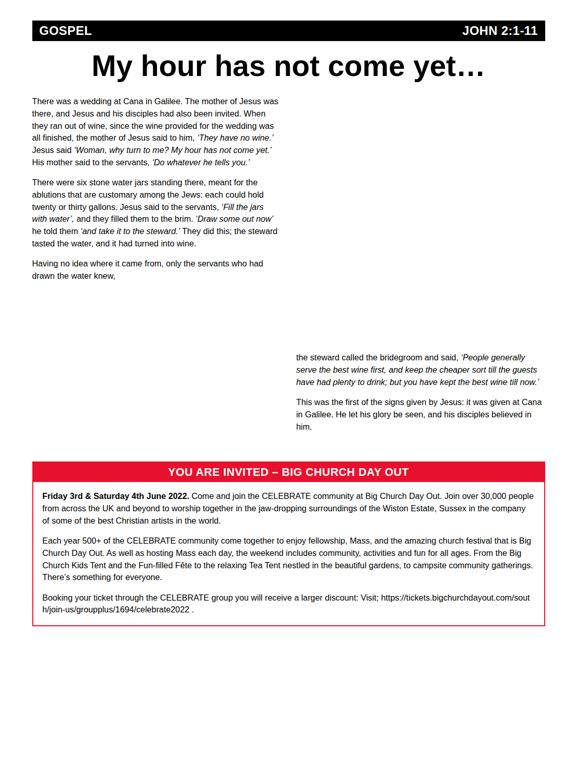GOSPEL JOHN 2:1-11
My hour has not come yet…
There was a wedding at Cana in Galilee. The mother of Jesus was there, and Jesus and his disciples had also been invited. When they ran out of wine, since the wine provided for the wedding was all finished, the mother of Jesus said to him, ‘They have no wine.’ Jesus said ‘Woman, why turn to me? My hour has not come yet.’ His mother said to the servants, ‘Do whatever he tells you.’
There were six stone water jars standing there, meant for the ablutions that are customary among the Jews: each could hold twenty or thirty gallons. Jesus said to the servants, ‘Fill the jars with water’, and they filled them to the brim. ‘Draw some out now’ he told them ‘and take it to the steward.’ They did this; the steward tasted the water, and it had turned into wine.
Having no idea where it came from, only the servants who had drawn the water knew,
the steward called the bridegroom and said, ‘People generally serve the best wine first, and keep the cheaper sort till the guests have had plenty to drink; but you have kept the best wine till now.’
This was the first of the signs given by Jesus: it was given at Cana in Galilee. He let his glory be seen, and his disciples believed in him.
YOU ARE INVITED – BIG CHURCH DAY OUT
Friday 3rd & Saturday 4th June 2022. Come and join the CELEBRATE community at Big Church Day Out. Join over 30,000 people from across the UK and beyond to worship together in the jaw-dropping surroundings of the Wiston Estate, Sussex in the company of some of the best Christian artists in the world.
Each year 500+ of the CELEBRATE community come together to enjoy fellowship, Mass, and the amazing church festival that is Big Church Day Out. As well as hosting Mass each day, the weekend includes community, activities and fun for all ages. From the Big Church Kids Tent and the Fun-filled Fête to the relaxing Tea Tent nestled in the beautiful gardens, to campsite community gatherings. There’s something for everyone.
Booking your ticket through the CELEBRATE group you will receive a larger discount: Visit; https://tickets.bigchurchdayout.com/south/join-us/groupplus/1694/celebrate2022 .